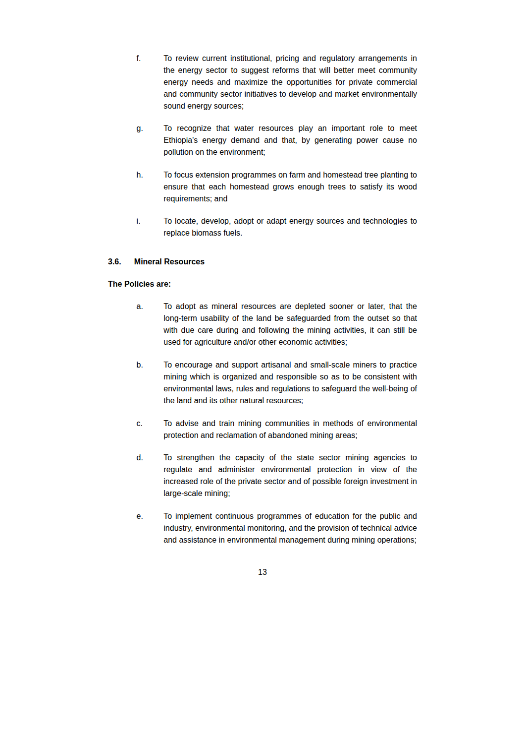f. To review current institutional, pricing and regulatory arrangements in the energy sector to suggest reforms that will better meet community energy needs and maximize the opportunities for private commercial and community sector initiatives to develop and market environmentally sound energy sources;
g. To recognize that water resources play an important role to meet Ethiopia's energy demand and that, by generating power cause no pollution on the environment;
h. To focus extension programmes on farm and homestead tree planting to ensure that each homestead grows enough trees to satisfy its wood requirements; and
i. To locate, develop, adopt or adapt energy sources and technologies to replace biomass fuels.
3.6. Mineral Resources
The Policies are:
a. To adopt as mineral resources are depleted sooner or later, that the long-term usability of the land be safeguarded from the outset so that with due care during and following the mining activities, it can still be used for agriculture and/or other economic activities;
b. To encourage and support artisanal and small-scale miners to practice mining which is organized and responsible so as to be consistent with environmental laws, rules and regulations to safeguard the well-being of the land and its other natural resources;
c. To advise and train mining communities in methods of environmental protection and reclamation of abandoned mining areas;
d. To strengthen the capacity of the state sector mining agencies to regulate and administer environmental protection in view of the increased role of the private sector and of possible foreign investment in large-scale mining;
e. To implement continuous programmes of education for the public and industry, environmental monitoring, and the provision of technical advice and assistance in environmental management during mining operations;
13